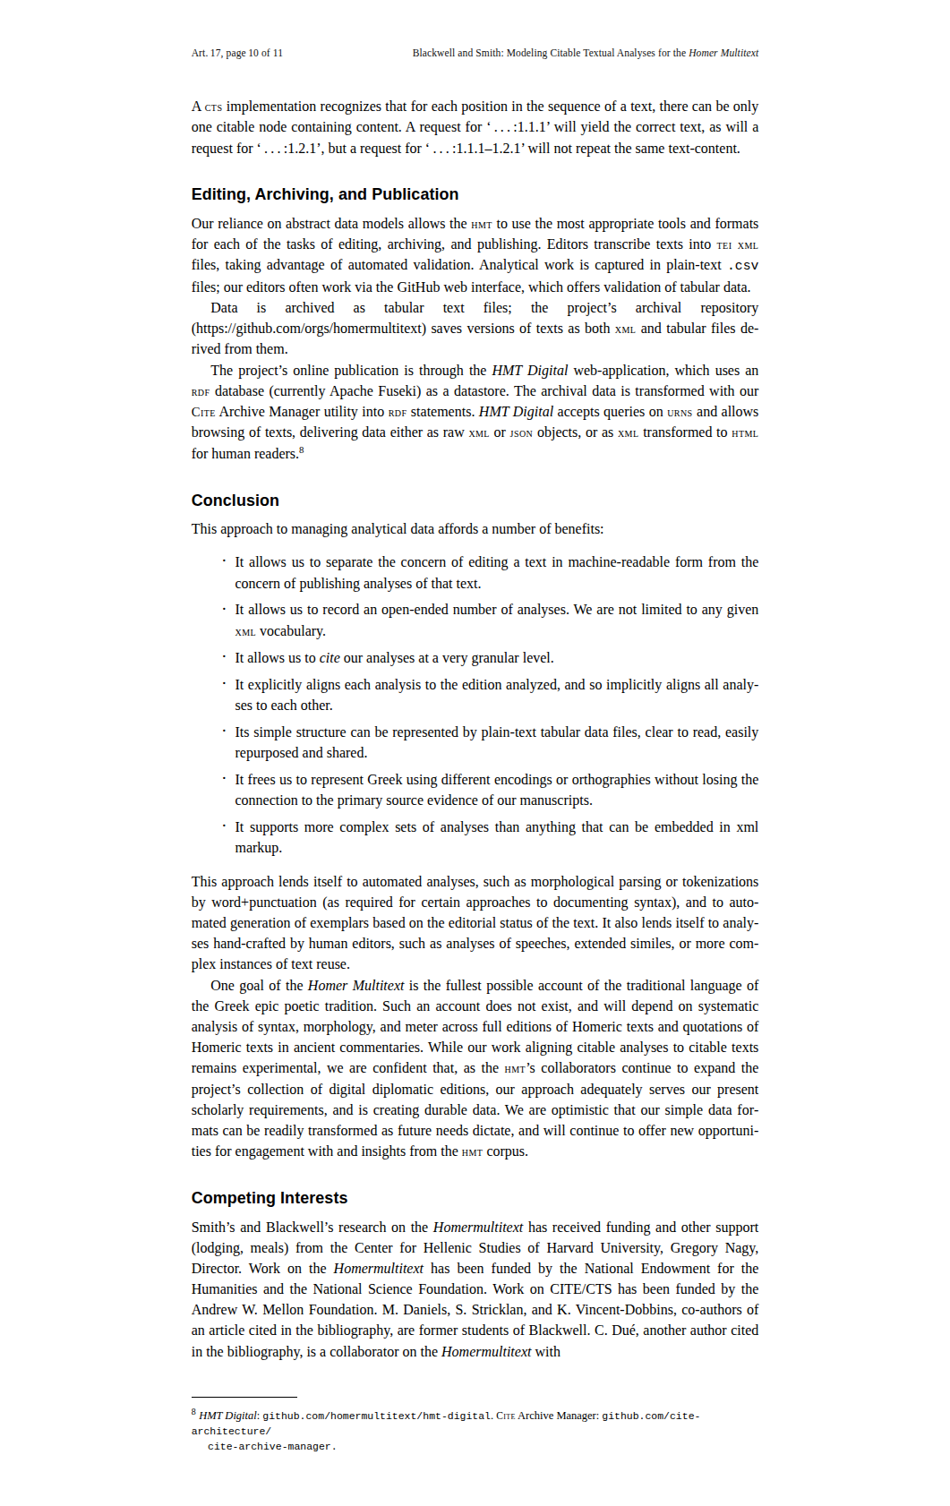Art. 17, page 10 of 11
Blackwell and Smith: Modeling Citable Textual Analyses for the Homer Multitext
A cts implementation recognizes that for each position in the sequence of a text, there can be only one citable node containing content. A request for ‘ . . . :1.1.1’ will yield the correct text, as will a request for ‘ . . . :1.2.1’, but a request for ‘ . . . :1.1.1–1.2.1’ will not repeat the same text-content.
Editing, Archiving, and Publication
Our reliance on abstract data models allows the hmt to use the most appropriate tools and formats for each of the tasks of editing, archiving, and publishing. Editors transcribe texts into tei xml files, taking advantage of automated validation. Analytical work is captured in plain-text .csv files; our editors often work via the GitHub web interface, which offers validation of tabular data.
Data is archived as tabular text files; the project’s archival repository (https://github.com/orgs/homermultitext) saves versions of texts as both xml and tabular files derived from them.
The project’s online publication is through the HMT Digital web-application, which uses an rdf database (currently Apache Fuseki) as a datastore. The archival data is transformed with our Cite Archive Manager utility into rdf statements. HMT Digital accepts queries on urns and allows browsing of texts, delivering data either as raw xml or json objects, or as xml transformed to html for human readers.8
Conclusion
This approach to managing analytical data affords a number of benefits:
It allows us to separate the concern of editing a text in machine-readable form from the concern of publishing analyses of that text.
It allows us to record an open-ended number of analyses. We are not limited to any given xml vocabulary.
It allows us to cite our analyses at a very granular level.
It explicitly aligns each analysis to the edition analyzed, and so implicitly aligns all analyses to each other.
Its simple structure can be represented by plain-text tabular data files, clear to read, easily repurposed and shared.
It frees us to represent Greek using different encodings or orthographies without losing the connection to the primary source evidence of our manuscripts.
It supports more complex sets of analyses than anything that can be embedded in xml markup.
This approach lends itself to automated analyses, such as morphological parsing or tokenizations by word+punctuation (as required for certain approaches to documenting syntax), and to automated generation of exemplars based on the editorial status of the text. It also lends itself to analyses hand-crafted by human editors, such as analyses of speeches, extended similes, or more complex instances of text reuse.
One goal of the Homer Multitext is the fullest possible account of the traditional language of the Greek epic poetic tradition. Such an account does not exist, and will depend on systematic analysis of syntax, morphology, and meter across full editions of Homeric texts and quotations of Homeric texts in ancient commentaries. While our work aligning citable analyses to citable texts remains experimental, we are confident that, as the hmt’s collaborators continue to expand the project’s collection of digital diplomatic editions, our approach adequately serves our present scholarly requirements, and is creating durable data. We are optimistic that our simple data formats can be readily transformed as future needs dictate, and will continue to offer new opportunities for engagement with and insights from the hmt corpus.
Competing Interests
Smith’s and Blackwell’s research on the Homermultitext has received funding and other support (lodging, meals) from the Center for Hellenic Studies of Harvard University, Gregory Nagy, Director. Work on the Homermultitext has been funded by the National Endowment for the Humanities and the National Science Foundation. Work on CITE/CTS has been funded by the Andrew W. Mellon Foundation. M. Daniels, S. Stricklan, and K. Vincent-Dobbins, co-authors of an article cited in the bibliography, are former students of Blackwell. C. Dué, another author cited in the bibliography, is a collaborator on the Homermultitext with
8 HMT Digital: github.com/homermultitext/hmt-digital. Cite Archive Manager: github.com/cite-architecture/ cite-archive-manager.